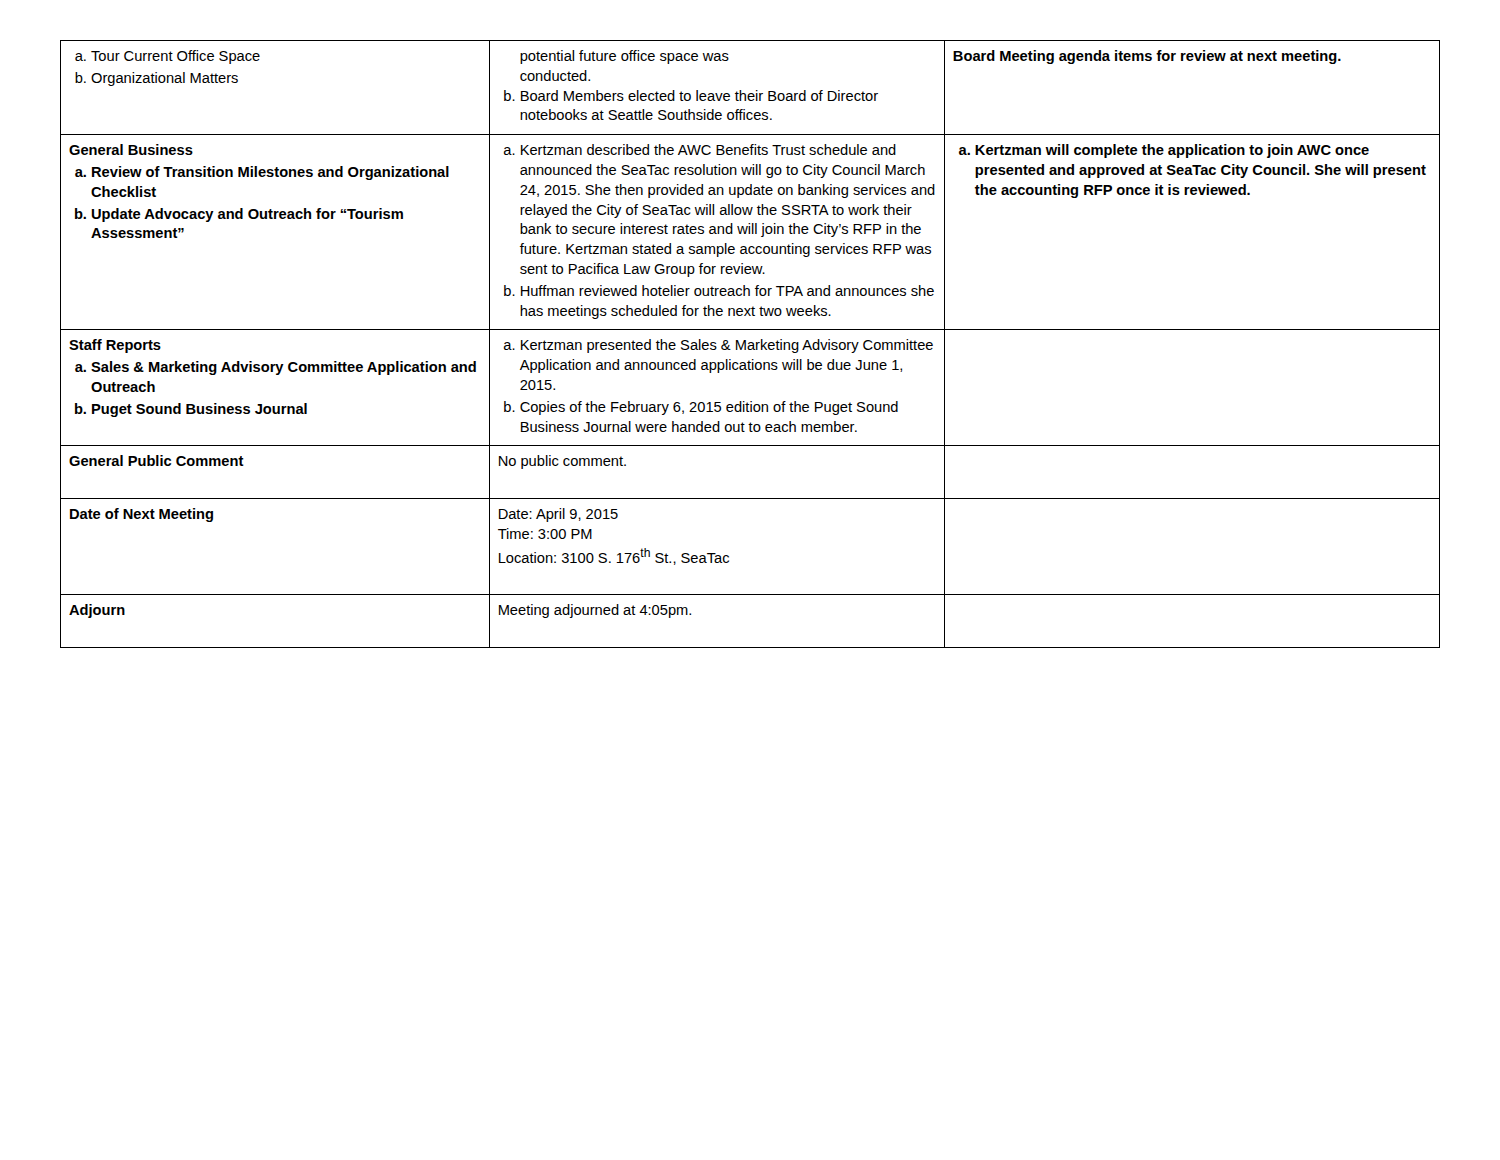| Tour Current Office Space Organizational Matters | potential future office space was conducted. Board Members elected to leave their Board of Director notebooks at Seattle Southside offices. | Board Meeting agenda items for review at next meeting. |
| General Business Review of Transition Milestones and Organizational Checklist Update Advocacy and Outreach for “Tourism Assessment” | Kertzman described the AWC Benefits Trust schedule and announced the SeaTac resolution will go to City Council March 24, 2015. She then provided an update on banking services and relayed the City of SeaTac will allow the SSRTA to work their bank to secure interest rates and will join the City’s RFP in the future. Kertzman stated a sample accounting services RFP was sent to Pacifica Law Group for review. Huffman reviewed hotelier outreach for TPA and announces she has meetings scheduled for the next two weeks. | Kertzman will complete the application to join AWC once presented and approved at SeaTac City Council. She will present the accounting RFP once it is reviewed. |
| Staff Reports Sales & Marketing Advisory Committee Application and Outreach Puget Sound Business Journal | Kertzman presented the Sales & Marketing Advisory Committee Application and announced applications will be due June 1, 2015. Copies of the February 6, 2015 edition of the Puget Sound Business Journal were handed out to each member. | |
| General Public Comment | No public comment. | |
| Date of Next Meeting | Date: April 9, 2015 Time: 3:00 PM Location: 3100 S. 176 th St., SeaTac | |
| Adjourn | Meeting adjourned at 4:05pm. | |